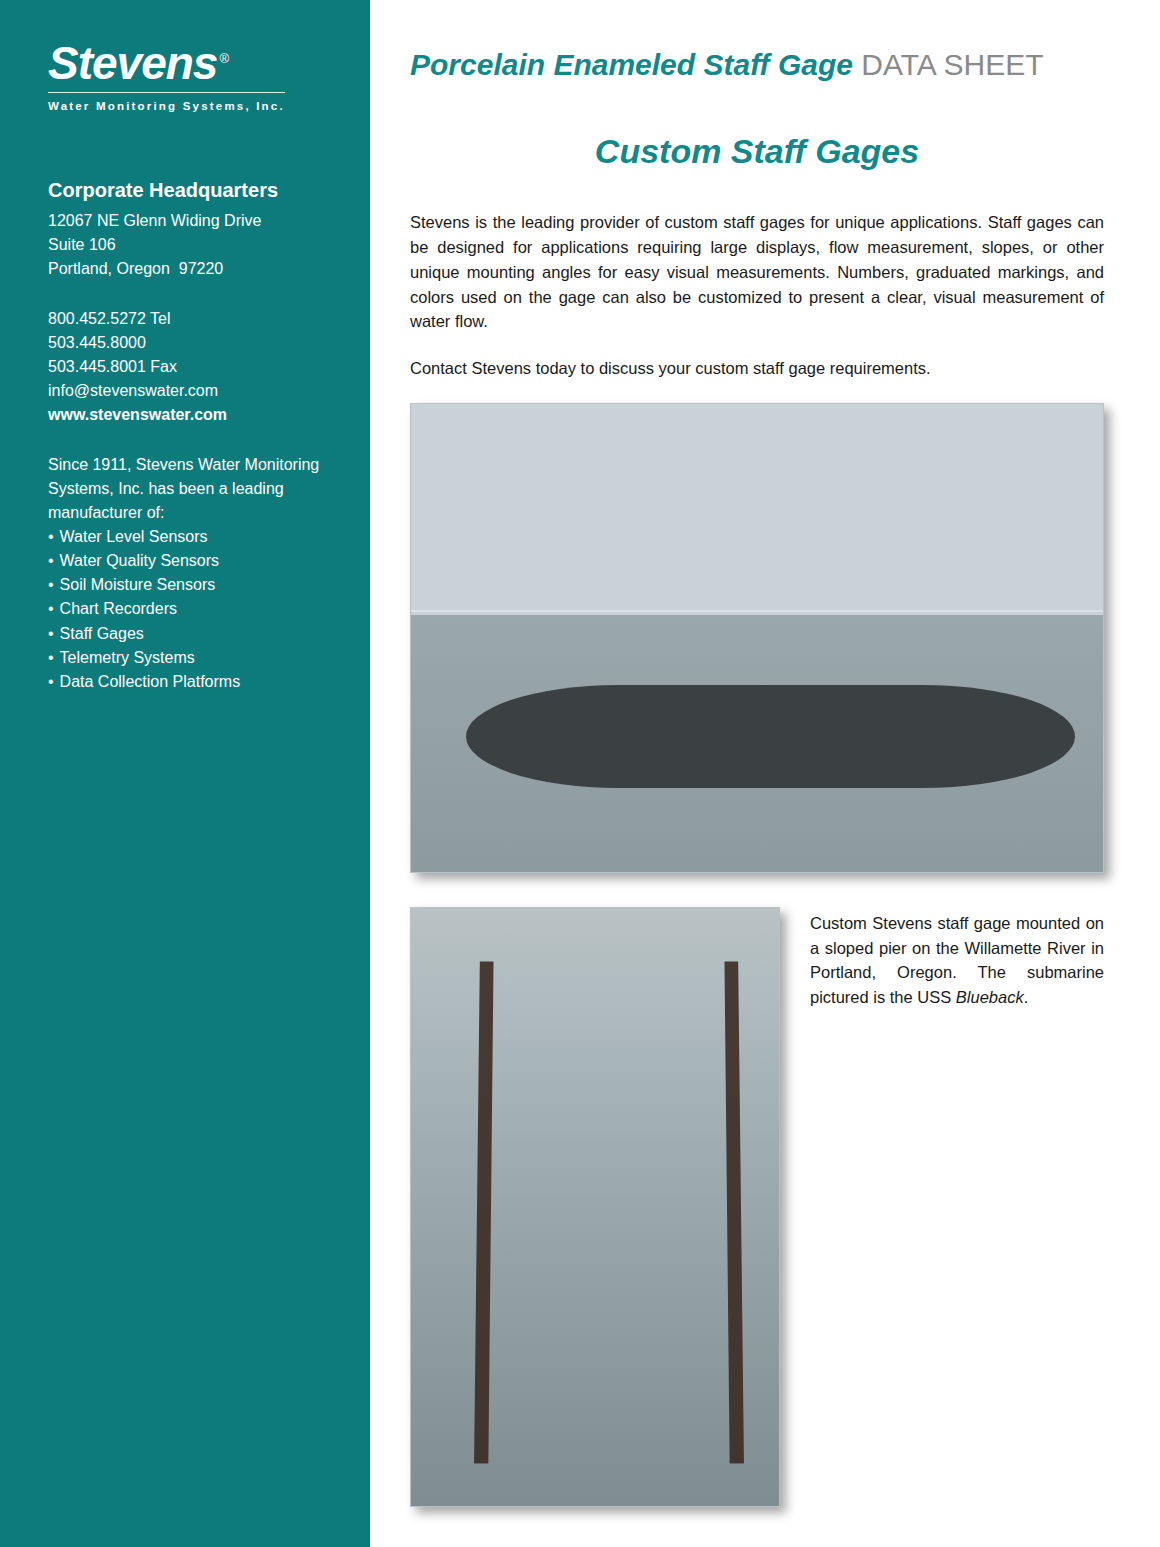Stevens®
Water Monitoring Systems, Inc.
Corporate Headquarters
12067 NE Glenn Widing Drive
Suite 106
Portland, Oregon 97220
800.452.5272 Tel
503.445.8000
503.445.8001 Fax
info@stevenswater.com
www.stevenswater.com
Since 1911, Stevens Water Monitoring Systems, Inc. has been a leading manufacturer of:
Water Level Sensors
Water Quality Sensors
Soil Moisture Sensors
Chart Recorders
Staff Gages
Telemetry Systems
Data Collection Platforms
Porcelain Enameled Staff Gage DATA SHEET
Custom Staff Gages
Stevens is the leading provider of custom staff gages for unique applications. Staff gages can be designed for applications requiring large displays, flow measurement, slopes, or other unique mounting angles for easy visual measurements. Numbers, graduated markings, and colors used on the gage can also be customized to present a clear, visual measurement of water flow.
Contact Stevens today to discuss your custom staff gage requirements.
Custom Stevens staff gage mounted on a sloped pier on the Willamette River in Portland, Oregon. The submarine pictured is the USS Blueback.